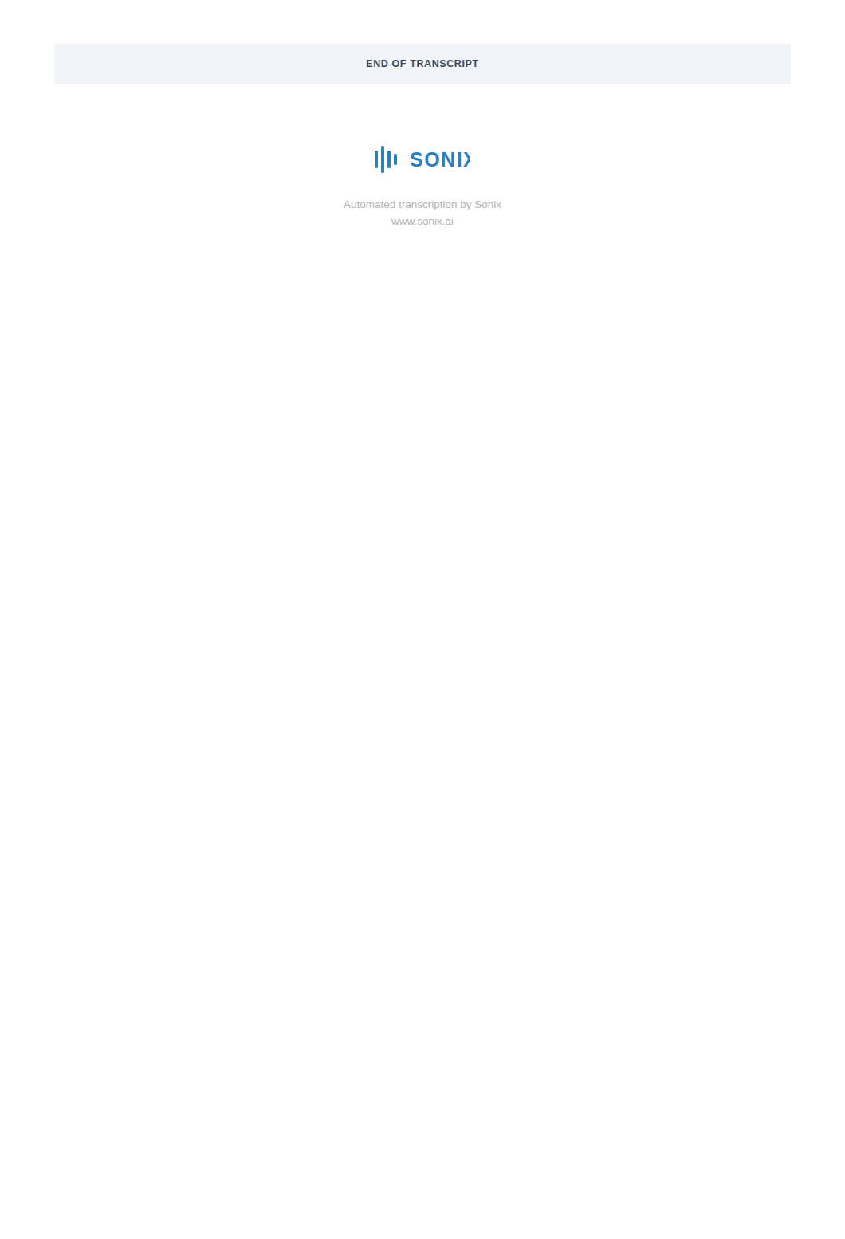End of transcript
SONIX
Automated transcription by Sonix
www.sonix.ai